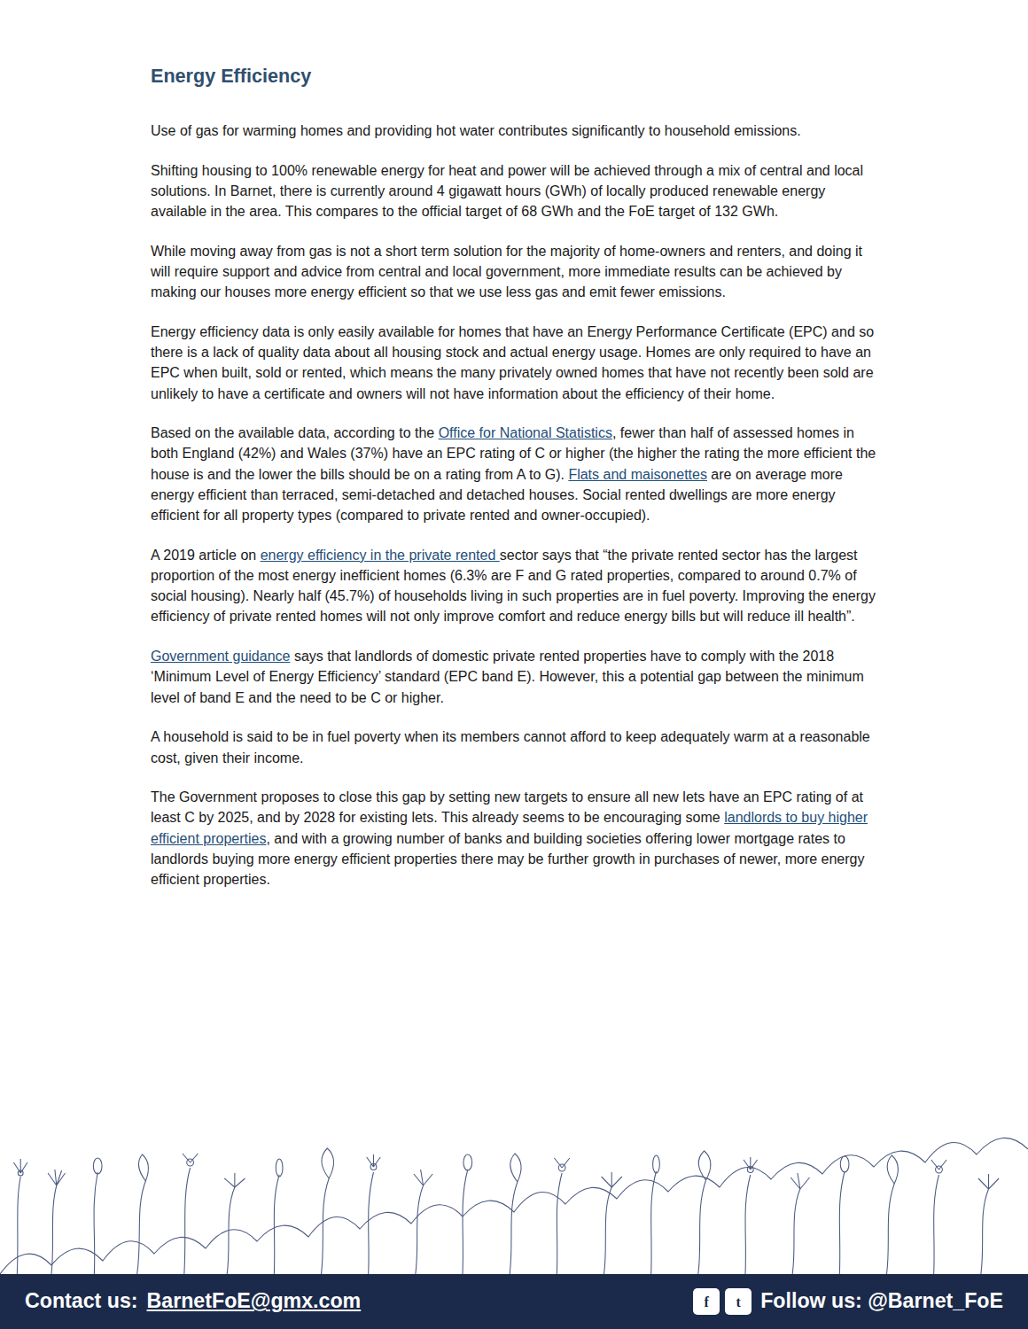Energy Efficiency
Use of gas for warming homes and providing hot water contributes significantly to household emissions.
Shifting housing to 100% renewable energy for heat and power will be achieved through a mix of central and local solutions. In Barnet, there is currently around 4 gigawatt hours (GWh) of locally produced renewable energy available in the area. This compares to the official target of 68 GWh and the FoE target of 132 GWh.
While moving away from gas is not a short term solution for the majority of home-owners and renters, and doing it will require support and advice from central and local government, more immediate results can be achieved by making our houses more energy efficient so that we use less gas and emit fewer emissions.
Energy efficiency data is only easily available for homes that have an Energy Performance Certificate (EPC) and so there is a lack of quality data about all housing stock and actual energy usage. Homes are only required to have an EPC when built, sold or rented, which means the many privately owned homes that have not recently been sold are unlikely to have a certificate and owners will not have information about the efficiency of their home.
Based on the available data, according to the Office for National Statistics, fewer than half of assessed homes in both England (42%) and Wales (37%) have an EPC rating of C or higher (the higher the rating the more efficient the house is and the lower the bills should be on a rating from A to G). Flats and maisonettes are on average more energy efficient than terraced, semi-detached and detached houses. Social rented dwellings are more energy efficient for all property types (compared to private rented and owner-occupied).
A 2019 article on energy efficiency in the private rented sector says that “the private rented sector has the largest proportion of the most energy inefficient homes (6.3% are F and G rated properties, compared to around 0.7% of social housing). Nearly half (45.7%) of households living in such properties are in fuel poverty. Improving the energy efficiency of private rented homes will not only improve comfort and reduce energy bills but will reduce ill health”.
Government guidance says that landlords of domestic private rented properties have to comply with the 2018 ‘Minimum Level of Energy Efficiency’ standard (EPC band E). However, this a potential gap between the minimum level of band E and the need to be C or higher.
A household is said to be in fuel poverty when its members cannot afford to keep adequately warm at a reasonable cost, given their income.
The Government proposes to close this gap by setting new targets to ensure all new lets have an EPC rating of at least C by 2025, and by 2028 for existing lets. This already seems to be encouraging some landlords to buy higher efficient properties, and with a growing number of banks and building societies offering lower mortgage rates to landlords buying more energy efficient properties there may be further growth in purchases of newer, more energy efficient properties.
Contact us: BarnetFoE@gmx.com
f t Follow us: @Barnet_FoE